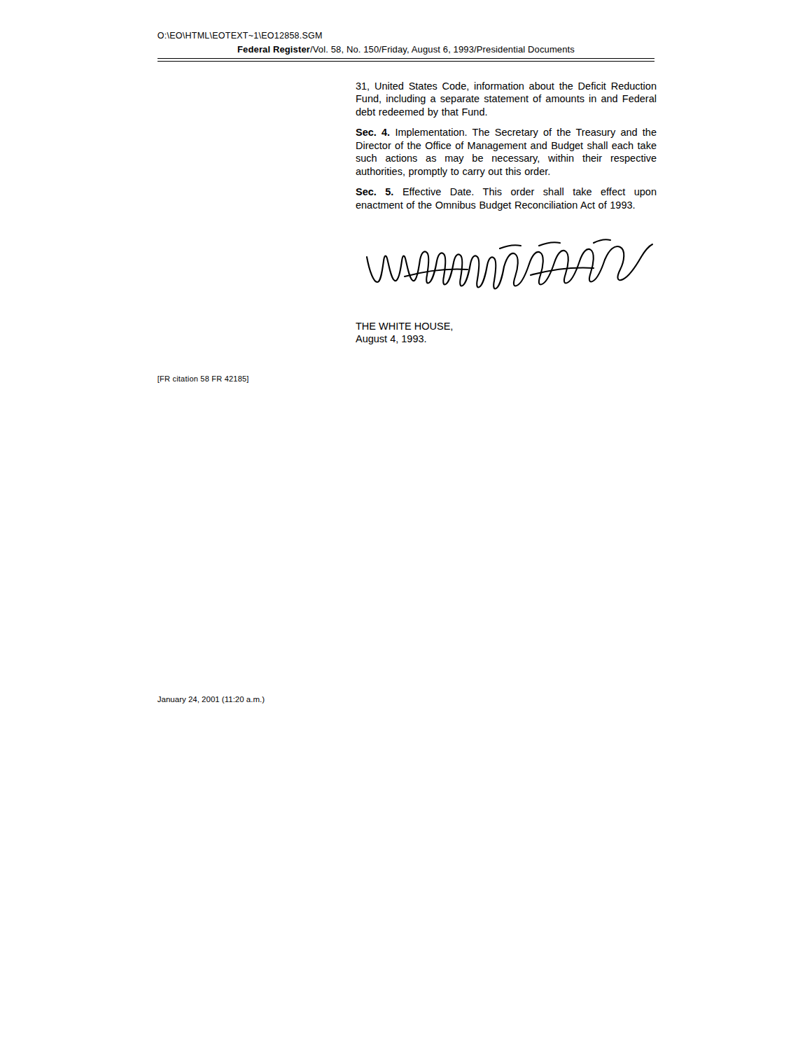O:\EO\HTML\EOTEXT~1\EO12858.SGM
Federal Register/Vol. 58, No. 150/Friday, August 6, 1993/Presidential Documents
31, United States Code, information about the Deficit Reduction Fund, including a separate statement of amounts in and Federal debt redeemed by that Fund.
Sec. 4. Implementation. The Secretary of the Treasury and the Director of the Office of Management and Budget shall each take such actions as may be necessary, within their respective authorities, promptly to carry out this order.
Sec. 5. Effective Date. This order shall take effect upon enactment of the Omnibus Budget Reconciliation Act of 1993.
THE WHITE HOUSE,
August 4, 1993.
[FR citation 58 FR 42185]
January 24, 2001 (11:20 a.m.)